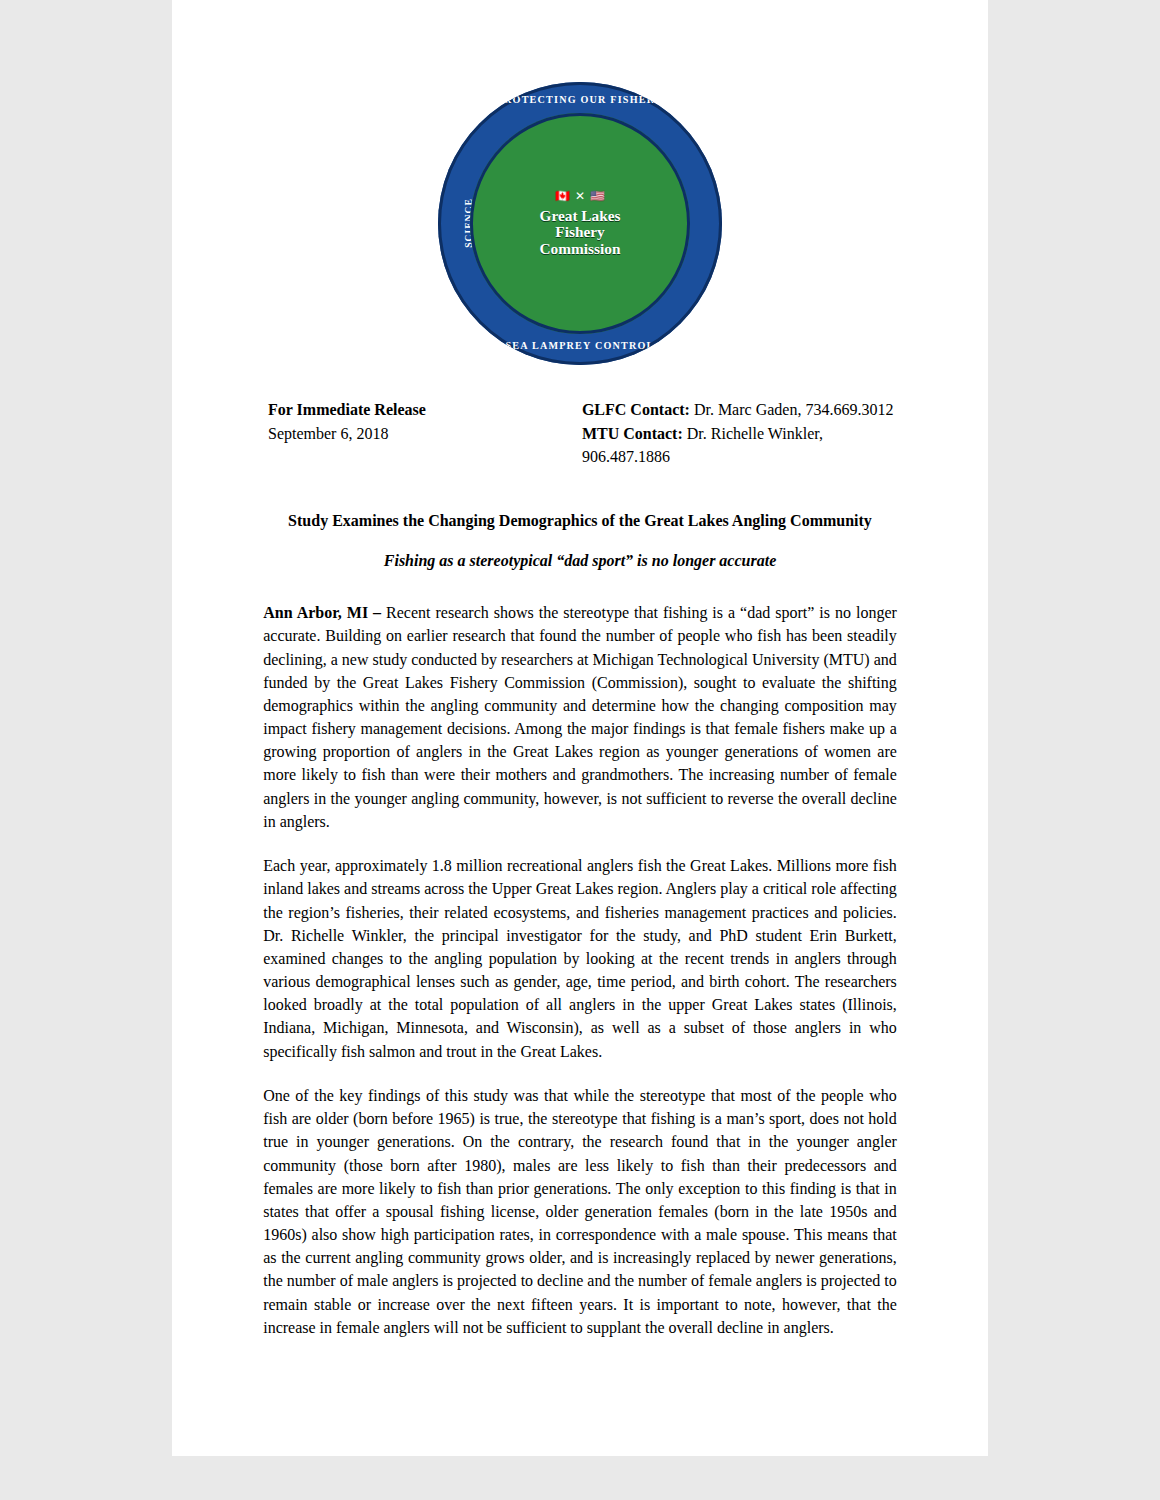Protecting Our Fishery
Science
Partnerships
Sea Lamprey Control
🇨🇦 ✕ 🇺🇸
Great Lakes
Fishery
Commission
| For Immediate Release September 6, 2018 | GLFC Contact: Dr. Marc Gaden, 734.669.3012 MTU Contact: Dr. Richelle Winkler, 906.487.1886 |
Study Examines the Changing Demographics of the Great Lakes Angling Community
Fishing as a stereotypical “dad sport” is no longer accurate
Ann Arbor, MI – Recent research shows the stereotype that fishing is a “dad sport” is no longer accurate. Building on earlier research that found the number of people who fish has been steadily declining, a new study conducted by researchers at Michigan Technological University (MTU) and funded by the Great Lakes Fishery Commission (Commission), sought to evaluate the shifting demographics within the angling community and determine how the changing composition may impact fishery management decisions. Among the major findings is that female fishers make up a growing proportion of anglers in the Great Lakes region as younger generations of women are more likely to fish than were their mothers and grandmothers. The increasing number of female anglers in the younger angling community, however, is not sufficient to reverse the overall decline in anglers.
Each year, approximately 1.8 million recreational anglers fish the Great Lakes. Millions more fish inland lakes and streams across the Upper Great Lakes region. Anglers play a critical role affecting the region’s fisheries, their related ecosystems, and fisheries management practices and policies. Dr. Richelle Winkler, the principal investigator for the study, and PhD student Erin Burkett, examined changes to the angling population by looking at the recent trends in anglers through various demographical lenses such as gender, age, time period, and birth cohort. The researchers looked broadly at the total population of all anglers in the upper Great Lakes states (Illinois, Indiana, Michigan, Minnesota, and Wisconsin), as well as a subset of those anglers in who specifically fish salmon and trout in the Great Lakes.
One of the key findings of this study was that while the stereotype that most of the people who fish are older (born before 1965) is true, the stereotype that fishing is a man’s sport, does not hold true in younger generations. On the contrary, the research found that in the younger angler community (those born after 1980), males are less likely to fish than their predecessors and females are more likely to fish than prior generations. The only exception to this finding is that in states that offer a spousal fishing license, older generation females (born in the late 1950s and 1960s) also show high participation rates, in correspondence with a male spouse. This means that as the current angling community grows older, and is increasingly replaced by newer generations, the number of male anglers is projected to decline and the number of female anglers is projected to remain stable or increase over the next fifteen years. It is important to note, however, that the increase in female anglers will not be sufficient to supplant the overall decline in anglers.